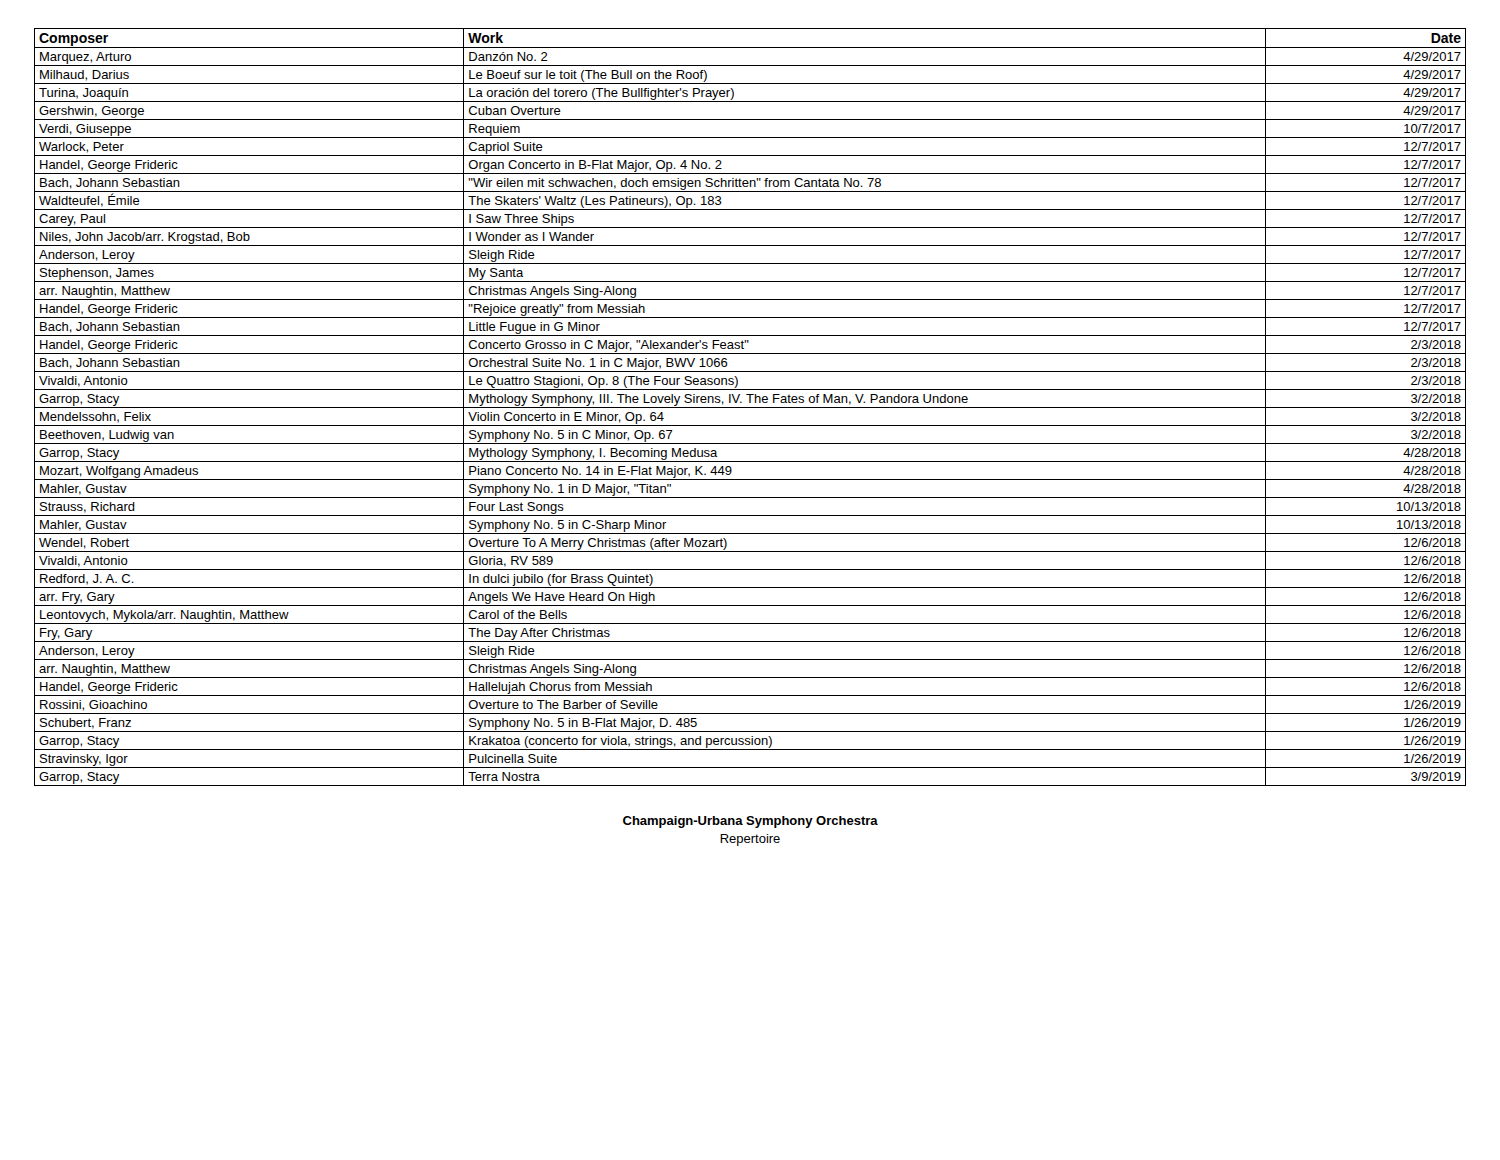| Composer | Work | Date |
| --- | --- | --- |
| Marquez, Arturo | Danzón No. 2 | 4/29/2017 |
| Milhaud, Darius | Le Boeuf sur le toit (The Bull on the Roof) | 4/29/2017 |
| Turina, Joaquín | La oración del torero (The Bullfighter's Prayer) | 4/29/2017 |
| Gershwin, George | Cuban Overture | 4/29/2017 |
| Verdi, Giuseppe | Requiem | 10/7/2017 |
| Warlock, Peter | Capriol Suite | 12/7/2017 |
| Handel, George Frideric | Organ Concerto in B-Flat Major, Op. 4 No. 2 | 12/7/2017 |
| Bach, Johann Sebastian | "Wir eilen mit schwachen, doch emsigen Schritten" from Cantata No. 78 | 12/7/2017 |
| Waldteufel, Émile | The Skaters' Waltz (Les Patineurs), Op. 183 | 12/7/2017 |
| Carey, Paul | I Saw Three Ships | 12/7/2017 |
| Niles, John Jacob/arr. Krogstad, Bob | I Wonder as I Wander | 12/7/2017 |
| Anderson, Leroy | Sleigh Ride | 12/7/2017 |
| Stephenson, James | My Santa | 12/7/2017 |
| arr. Naughtin, Matthew | Christmas Angels Sing-Along | 12/7/2017 |
| Handel, George Frideric | "Rejoice greatly" from Messiah | 12/7/2017 |
| Bach, Johann Sebastian | Little Fugue in G Minor | 12/7/2017 |
| Handel, George Frideric | Concerto Grosso in C Major, "Alexander's Feast" | 2/3/2018 |
| Bach, Johann Sebastian | Orchestral Suite No. 1 in C Major, BWV 1066 | 2/3/2018 |
| Vivaldi, Antonio | Le Quattro Stagioni, Op. 8 (The Four Seasons) | 2/3/2018 |
| Garrop, Stacy | Mythology Symphony, III. The Lovely Sirens, IV. The Fates of Man, V. Pandora Undone | 3/2/2018 |
| Mendelssohn, Felix | Violin Concerto in E Minor, Op. 64 | 3/2/2018 |
| Beethoven, Ludwig van | Symphony No. 5 in C Minor, Op. 67 | 3/2/2018 |
| Garrop, Stacy | Mythology Symphony, I. Becoming Medusa | 4/28/2018 |
| Mozart, Wolfgang Amadeus | Piano Concerto No. 14 in E-Flat Major, K. 449 | 4/28/2018 |
| Mahler, Gustav | Symphony No. 1 in D Major, "Titan" | 4/28/2018 |
| Strauss, Richard | Four Last Songs | 10/13/2018 |
| Mahler, Gustav | Symphony No. 5 in C-Sharp Minor | 10/13/2018 |
| Wendel, Robert | Overture To A Merry Christmas (after Mozart) | 12/6/2018 |
| Vivaldi, Antonio | Gloria, RV 589 | 12/6/2018 |
| Redford, J. A. C. | In dulci jubilo (for Brass Quintet) | 12/6/2018 |
| arr. Fry, Gary | Angels We Have Heard On High | 12/6/2018 |
| Leontovych, Mykola/arr. Naughtin, Matthew | Carol of the Bells | 12/6/2018 |
| Fry, Gary | The Day After Christmas | 12/6/2018 |
| Anderson, Leroy | Sleigh Ride | 12/6/2018 |
| arr. Naughtin, Matthew | Christmas Angels Sing-Along | 12/6/2018 |
| Handel, George Frideric | Hallelujah Chorus from Messiah | 12/6/2018 |
| Rossini, Gioachino | Overture to The Barber of Seville | 1/26/2019 |
| Schubert, Franz | Symphony No. 5 in B-Flat Major, D. 485 | 1/26/2019 |
| Garrop, Stacy | Krakatoa (concerto for viola, strings, and percussion) | 1/26/2019 |
| Stravinsky, Igor | Pulcinella Suite | 1/26/2019 |
| Garrop, Stacy | Terra Nostra | 3/9/2019 |
Champaign-Urbana Symphony Orchestra
Repertoire